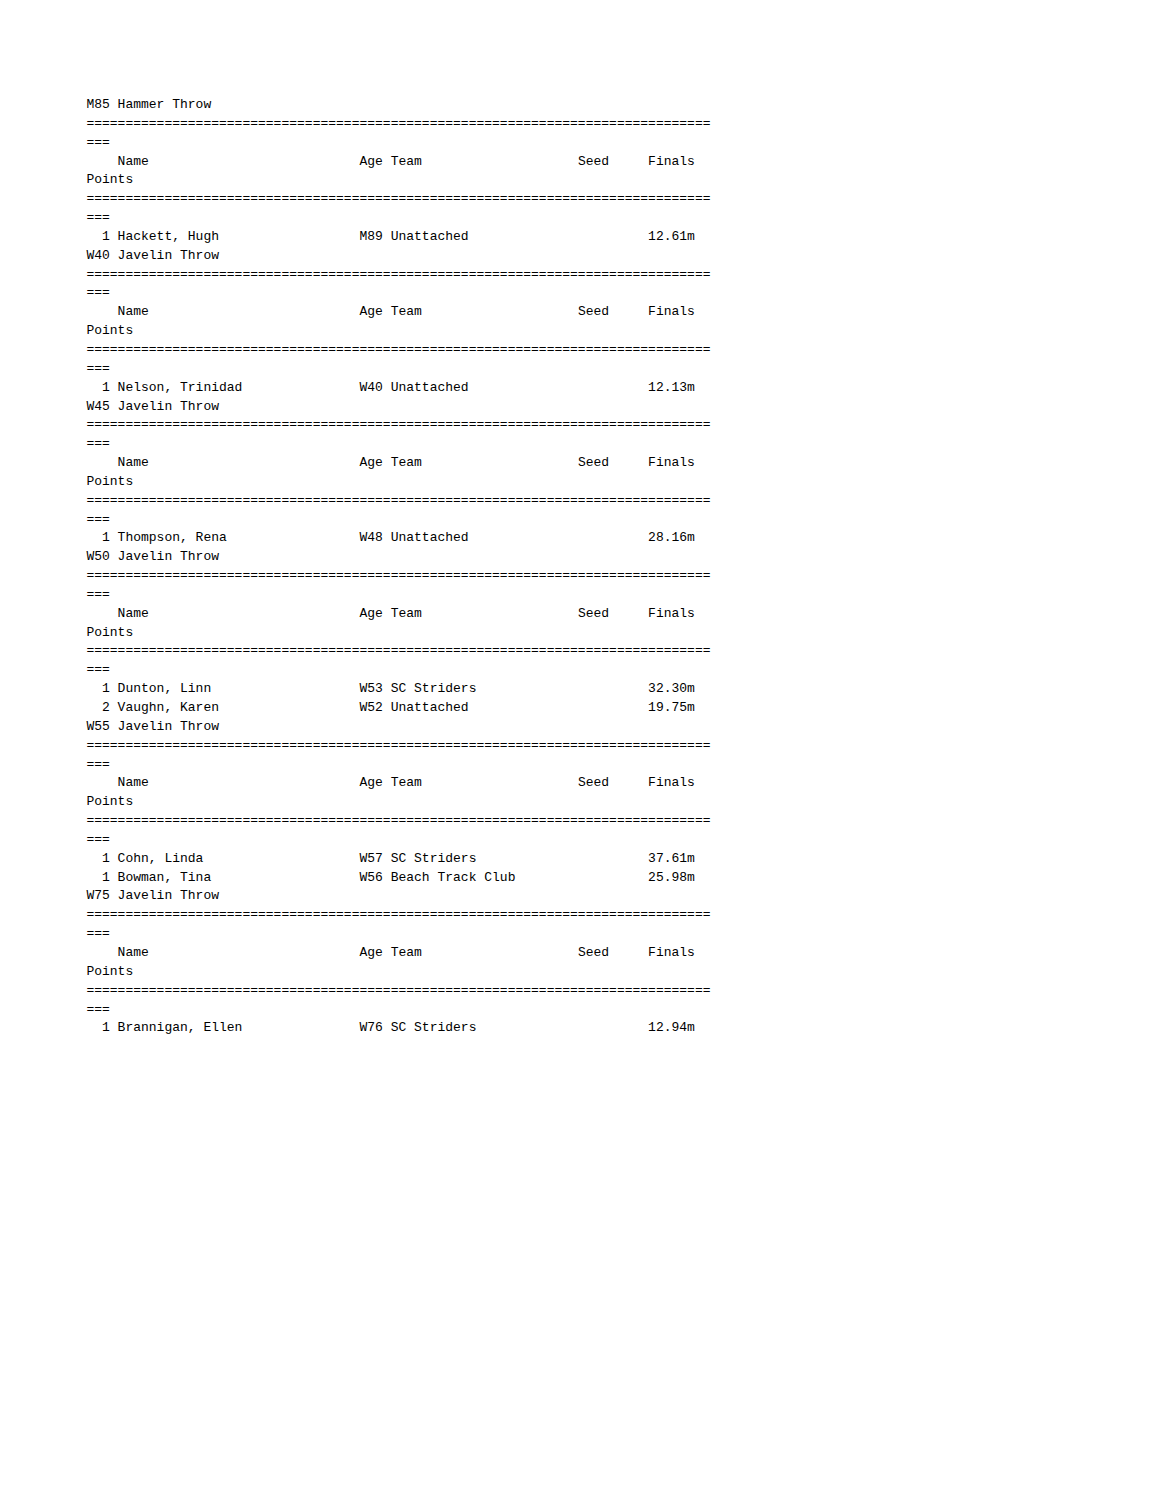M85 Hammer Throw
================================================================================
===
    Name                           Age Team                    Seed     Finals
Points
================================================================================
===
  1 Hackett, Hugh                  M89 Unattached                       12.61m
W40 Javelin Throw
================================================================================
===
    Name                           Age Team                    Seed     Finals
Points
================================================================================
===
  1 Nelson, Trinidad               W40 Unattached                       12.13m
W45 Javelin Throw
================================================================================
===
    Name                           Age Team                    Seed     Finals
Points
================================================================================
===
  1 Thompson, Rena                 W48 Unattached                       28.16m
W50 Javelin Throw
================================================================================
===
    Name                           Age Team                    Seed     Finals
Points
================================================================================
===
  1 Dunton, Linn                   W53 SC Striders                      32.30m
  2 Vaughn, Karen                  W52 Unattached                       19.75m
W55 Javelin Throw
================================================================================
===
    Name                           Age Team                    Seed     Finals
Points
================================================================================
===
  1 Cohn, Linda                    W57 SC Striders                      37.61m
  1 Bowman, Tina                   W56 Beach Track Club                 25.98m
W75 Javelin Throw
================================================================================
===
    Name                           Age Team                    Seed     Finals
Points
================================================================================
===
  1 Brannigan, Ellen               W76 SC Striders                      12.94m